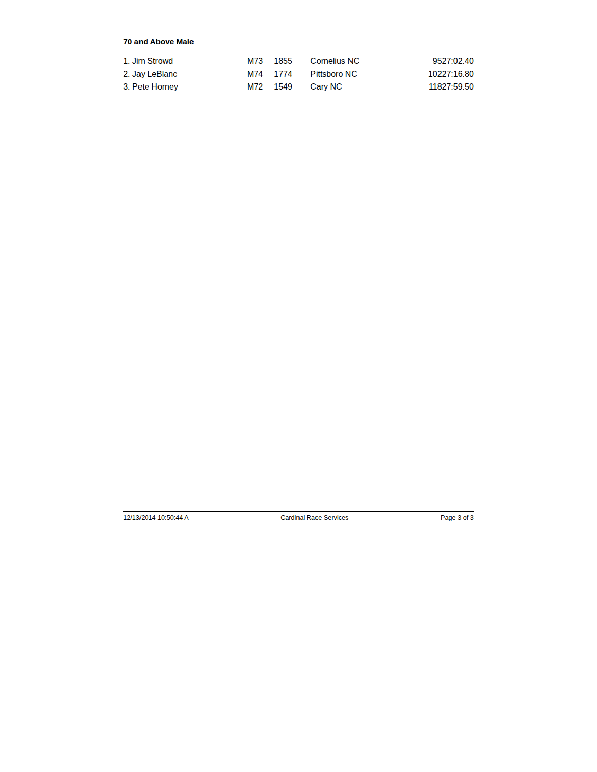70 and Above Male
| 1. Jim Strowd | M73 | 1855 | Cornelius NC | 95 | 27:02.40 |
| 2. Jay LeBlanc | M74 | 1774 | Pittsboro NC | 102 | 27:16.80 |
| 3. Pete Horney | M72 | 1549 | Cary NC | 118 | 27:59.50 |
12/13/2014 10:50:44 A
Cardinal Race Services
Page 3 of 3